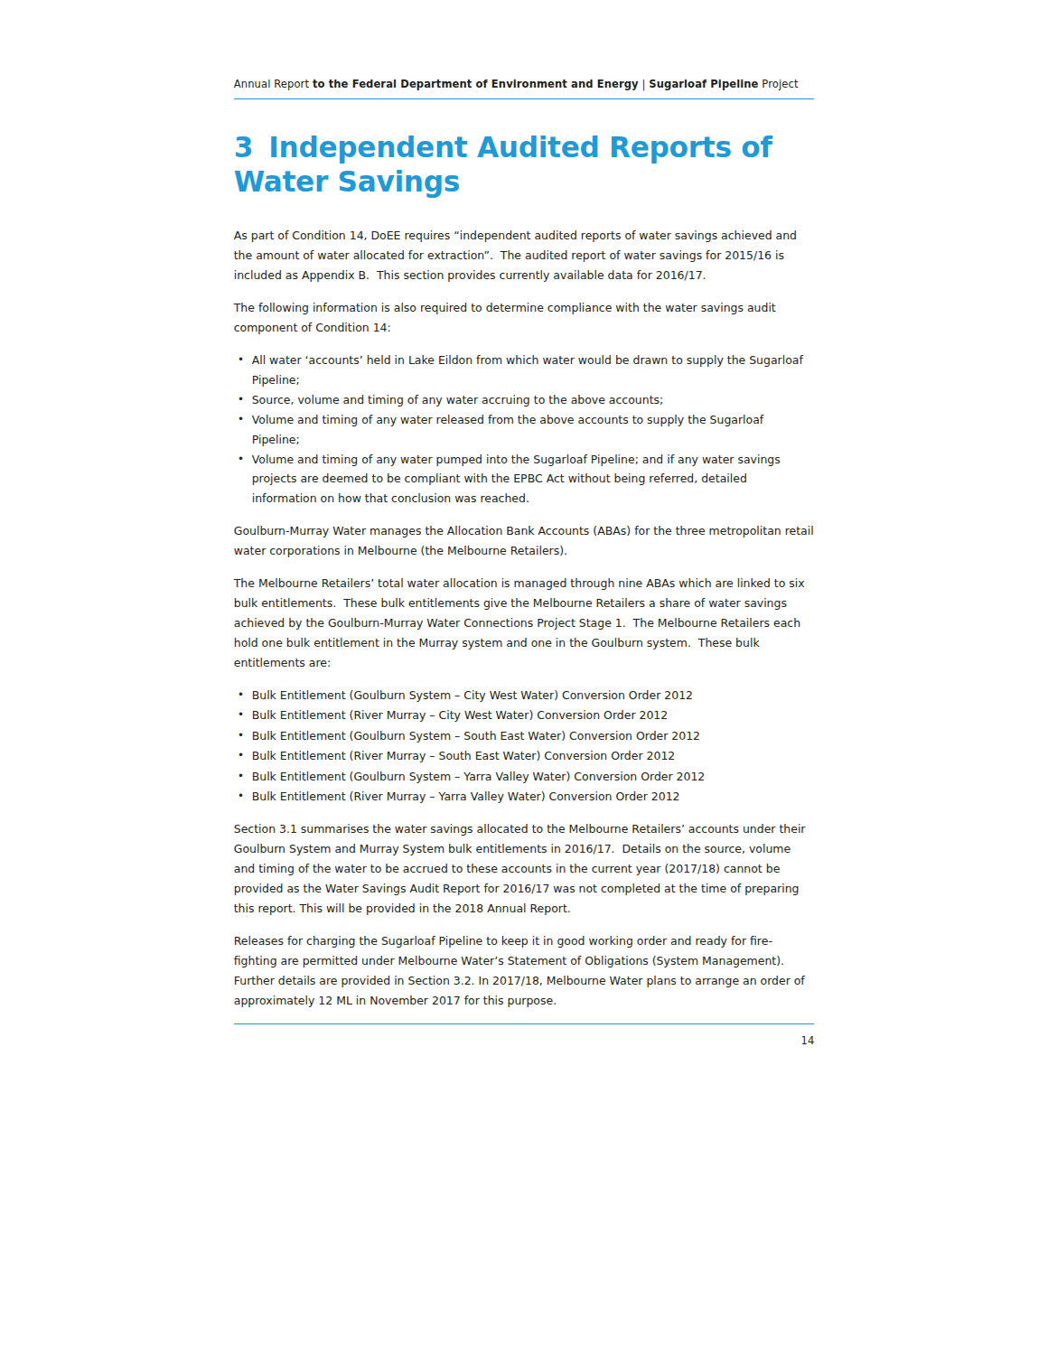Annual Report to the Federal Department of Environment and Energy | Sugarloaf Pipeline Project
3 Independent Audited Reports of Water Savings
As part of Condition 14, DoEE requires “independent audited reports of water savings achieved and the amount of water allocated for extraction”. The audited report of water savings for 2015/16 is included as Appendix B. This section provides currently available data for 2016/17.
The following information is also required to determine compliance with the water savings audit component of Condition 14:
All water ‘accounts’ held in Lake Eildon from which water would be drawn to supply the Sugarloaf Pipeline;
Source, volume and timing of any water accruing to the above accounts;
Volume and timing of any water released from the above accounts to supply the Sugarloaf Pipeline;
Volume and timing of any water pumped into the Sugarloaf Pipeline; and if any water savings projects are deemed to be compliant with the EPBC Act without being referred, detailed information on how that conclusion was reached.
Goulburn-Murray Water manages the Allocation Bank Accounts (ABAs) for the three metropolitan retail water corporations in Melbourne (the Melbourne Retailers).
The Melbourne Retailers’ total water allocation is managed through nine ABAs which are linked to six bulk entitlements. These bulk entitlements give the Melbourne Retailers a share of water savings achieved by the Goulburn-Murray Water Connections Project Stage 1. The Melbourne Retailers each hold one bulk entitlement in the Murray system and one in the Goulburn system. These bulk entitlements are:
Bulk Entitlement (Goulburn System – City West Water) Conversion Order 2012
Bulk Entitlement (River Murray – City West Water) Conversion Order 2012
Bulk Entitlement (Goulburn System – South East Water) Conversion Order 2012
Bulk Entitlement (River Murray – South East Water) Conversion Order 2012
Bulk Entitlement (Goulburn System – Yarra Valley Water) Conversion Order 2012
Bulk Entitlement (River Murray – Yarra Valley Water) Conversion Order 2012
Section 3.1 summarises the water savings allocated to the Melbourne Retailers’ accounts under their Goulburn System and Murray System bulk entitlements in 2016/17. Details on the source, volume and timing of the water to be accrued to these accounts in the current year (2017/18) cannot be provided as the Water Savings Audit Report for 2016/17 was not completed at the time of preparing this report. This will be provided in the 2018 Annual Report.
Releases for charging the Sugarloaf Pipeline to keep it in good working order and ready for fire-fighting are permitted under Melbourne Water’s Statement of Obligations (System Management). Further details are provided in Section 3.2. In 2017/18, Melbourne Water plans to arrange an order of approximately 12 ML in November 2017 for this purpose.
14